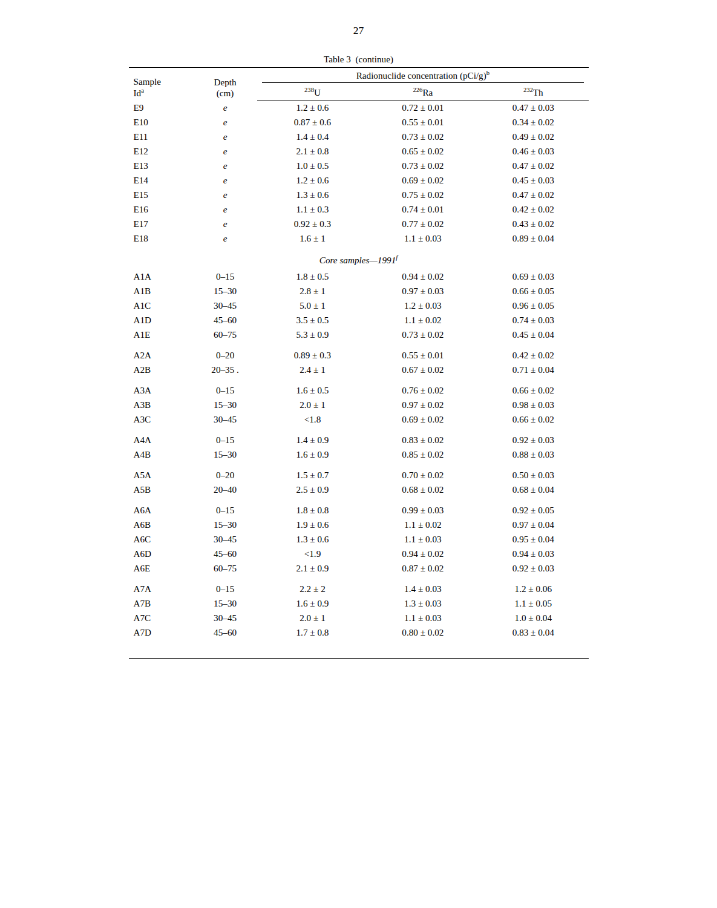27
Table 3 (continue)
| Sample Id a | Depth (cm) | Radionuclide concentration (pCi/g) b |
| --- | --- | --- |
| 238 U | 226 Ra | 232 Th |
| E9 | e | 1.2 ± 0.6 | 0.72 ± 0.01 | 0.47 ± 0.03 |
| E10 | e | 0.87 ± 0.6 | 0.55 ± 0.01 | 0.34 ± 0.02 |
| E11 | e | 1.4 ± 0.4 | 0.73 ± 0.02 | 0.49 ± 0.02 |
| E12 | e | 2.1 ± 0.8 | 0.65 ± 0.02 | 0.46 ± 0.03 |
| E13 | e | 1.0 ± 0.5 | 0.73 ± 0.02 | 0.47 ± 0.02 |
| E14 | e | 1.2 ± 0.6 | 0.69 ± 0.02 | 0.45 ± 0.03 |
| E15 | e | 1.3 ± 0.6 | 0.75 ± 0.02 | 0.47 ± 0.02 |
| E16 | e | 1.1 ± 0.3 | 0.74 ± 0.01 | 0.42 ± 0.02 |
| E17 | e | 0.92 ± 0.3 | 0.77 ± 0.02 | 0.43 ± 0.02 |
| E18 | e | 1.6 ± 1 | 1.1 ± 0.03 | 0.89 ± 0.04 |
| Core samples—1991 f |
| A1A | 0–15 | 1.8 ± 0.5 | 0.94 ± 0.02 | 0.69 ± 0.03 |
| A1B | 15–30 | 2.8 ± 1 | 0.97 ± 0.03 | 0.66 ± 0.05 |
| A1C | 30–45 | 5.0 ± 1 | 1.2 ± 0.03 | 0.96 ± 0.05 |
| A1D | 45–60 | 3.5 ± 0.5 | 1.1 ± 0.02 | 0.74 ± 0.03 |
| A1E | 60–75 | 5.3 ± 0.9 | 0.73 ± 0.02 | 0.45 ± 0.04 |
| A2A | 0–20 | 0.89 ± 0.3 | 0.55 ± 0.01 | 0.42 ± 0.02 |
| A2B | 20–35 . | 2.4 ± 1 | 0.67 ± 0.02 | 0.71 ± 0.04 |
| A3A | 0–15 | 1.6 ± 0.5 | 0.76 ± 0.02 | 0.66 ± 0.02 |
| A3B | 15–30 | 2.0 ± 1 | 0.97 ± 0.02 | 0.98 ± 0.03 |
| A3C | 30–45 | <1.8 | 0.69 ± 0.02 | 0.66 ± 0.02 |
| A4A | 0–15 | 1.4 ± 0.9 | 0.83 ± 0.02 | 0.92 ± 0.03 |
| A4B | 15–30 | 1.6 ± 0.9 | 0.85 ± 0.02 | 0.88 ± 0.03 |
| A5A | 0–20 | 1.5 ± 0.7 | 0.70 ± 0.02 | 0.50 ± 0.03 |
| A5B | 20–40 | 2.5 ± 0.9 | 0.68 ± 0.02 | 0.68 ± 0.04 |
| A6A | 0–15 | 1.8 ± 0.8 | 0.99 ± 0.03 | 0.92 ± 0.05 |
| A6B | 15–30 | 1.9 ± 0.6 | 1.1 ± 0.02 | 0.97 ± 0.04 |
| A6C | 30–45 | 1.3 ± 0.6 | 1.1 ± 0.03 | 0.95 ± 0.04 |
| A6D | 45–60 | <1.9 | 0.94 ± 0.02 | 0.94 ± 0.03 |
| A6E | 60–75 | 2.1 ± 0.9 | 0.87 ± 0.02 | 0.92 ± 0.03 |
| A7A | 0–15 | 2.2 ± 2 | 1.4 ± 0.03 | 1.2 ± 0.06 |
| A7B | 15–30 | 1.6 ± 0.9 | 1.3 ± 0.03 | 1.1 ± 0.05 |
| A7C | 30–45 | 2.0 ± 1 | 1.1 ± 0.03 | 1.0 ± 0.04 |
| A7D | 45–60 | 1.7 ± 0.8 | 0.80 ± 0.02 | 0.83 ± 0.04 |